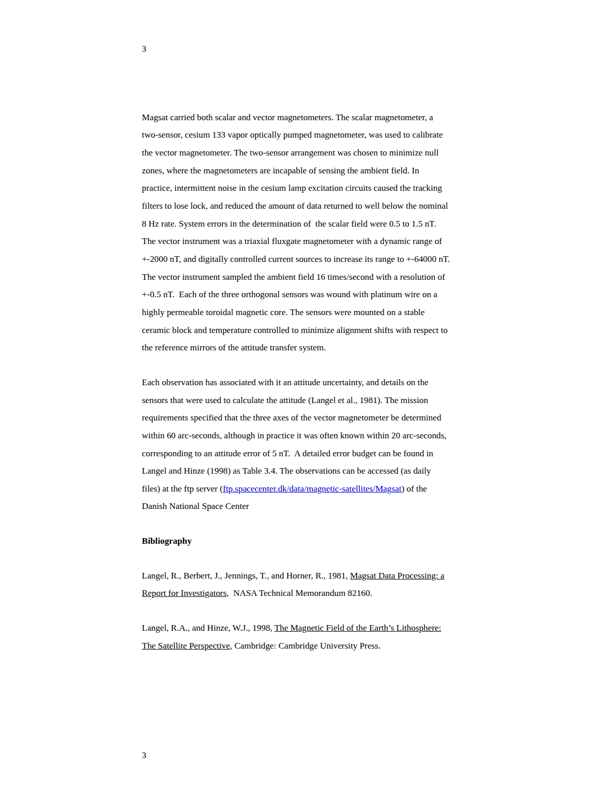3
Magsat carried both scalar and vector magnetometers. The scalar magnetometer, a two-sensor, cesium 133 vapor optically pumped magnetometer, was used to calibrate the vector magnetometer. The two-sensor arrangement was chosen to minimize null zones, where the magnetometers are incapable of sensing the ambient field. In practice, intermittent noise in the cesium lamp excitation circuits caused the tracking filters to lose lock, and reduced the amount of data returned to well below the nominal 8 Hz rate. System errors in the determination of the scalar field were 0.5 to 1.5 nT. The vector instrument was a triaxial fluxgate magnetometer with a dynamic range of +-2000 nT, and digitally controlled current sources to increase its range to +-64000 nT. The vector instrument sampled the ambient field 16 times/second with a resolution of +-0.5 nT. Each of the three orthogonal sensors was wound with platinum wire on a highly permeable toroidal magnetic core. The sensors were mounted on a stable ceramic block and temperature controlled to minimize alignment shifts with respect to the reference mirrors of the attitude transfer system.
Each observation has associated with it an attitude uncertainty, and details on the sensors that were used to calculate the attitude (Langel et al., 1981). The mission requirements specified that the three axes of the vector magnetometer be determined within 60 arc-seconds, although in practice it was often known within 20 arc-seconds, corresponding to an attitude error of 5 nT. A detailed error budget can be found in Langel and Hinze (1998) as Table 3.4. The observations can be accessed (as daily files) at the ftp server (ftp.spacecenter.dk/data/magnetic-satellites/Magsat) of the Danish National Space Center
Bibliography
Langel, R., Berbert, J., Jennings, T., and Horner, R., 1981, Magsat Data Processing: a Report for Investigators, NASA Technical Memorandum 82160.
Langel, R.A., and Hinze, W.J., 1998, The Magnetic Field of the Earth’s Lithosphere: The Satellite Perspective, Cambridge: Cambridge University Press.
3